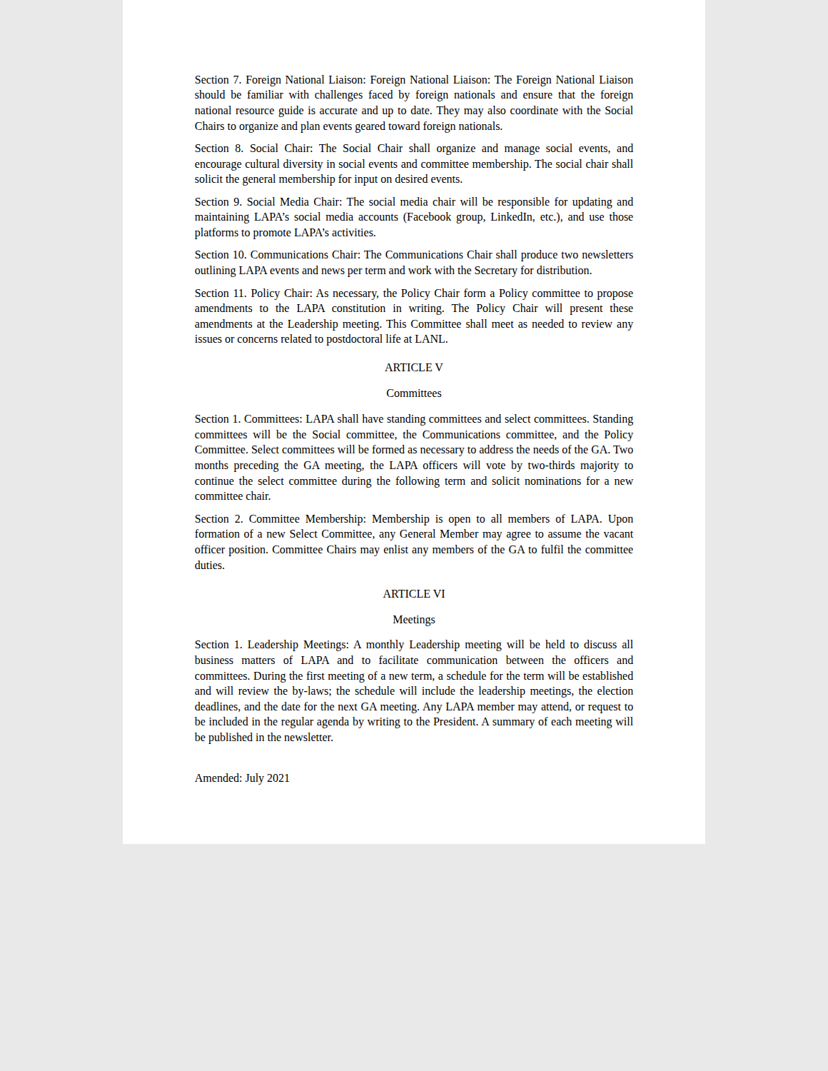Section 7. Foreign National Liaison: Foreign National Liaison: The Foreign National Liaison should be familiar with challenges faced by foreign nationals and ensure that the foreign national resource guide is accurate and up to date. They may also coordinate with the Social Chairs to organize and plan events geared toward foreign nationals.
Section 8. Social Chair: The Social Chair shall organize and manage social events, and encourage cultural diversity in social events and committee membership. The social chair shall solicit the general membership for input on desired events.
Section 9. Social Media Chair: The social media chair will be responsible for updating and maintaining LAPA’s social media accounts (Facebook group, LinkedIn, etc.), and use those platforms to promote LAPA’s activities.
Section 10. Communications Chair: The Communications Chair shall produce two newsletters outlining LAPA events and news per term and work with the Secretary for distribution.
Section 11. Policy Chair: As necessary, the Policy Chair form a Policy committee to propose amendments to the LAPA constitution in writing. The Policy Chair will present these amendments at the Leadership meeting. This Committee shall meet as needed to review any issues or concerns related to postdoctoral life at LANL.
ARTICLE V
Committees
Section 1. Committees: LAPA shall have standing committees and select committees. Standing committees will be the Social committee, the Communications committee, and the Policy Committee. Select committees will be formed as necessary to address the needs of the GA. Two months preceding the GA meeting, the LAPA officers will vote by two-thirds majority to continue the select committee during the following term and solicit nominations for a new committee chair.
Section 2. Committee Membership: Membership is open to all members of LAPA. Upon formation of a new Select Committee, any General Member may agree to assume the vacant officer position. Committee Chairs may enlist any members of the GA to fulfil the committee duties.
ARTICLE VI
Meetings
Section 1. Leadership Meetings: A monthly Leadership meeting will be held to discuss all business matters of LAPA and to facilitate communication between the officers and committees. During the first meeting of a new term, a schedule for the term will be established and will review the by-laws; the schedule will include the leadership meetings, the election deadlines, and the date for the next GA meeting. Any LAPA member may attend, or request to be included in the regular agenda by writing to the President. A summary of each meeting will be published in the newsletter.
Amended: July 2021